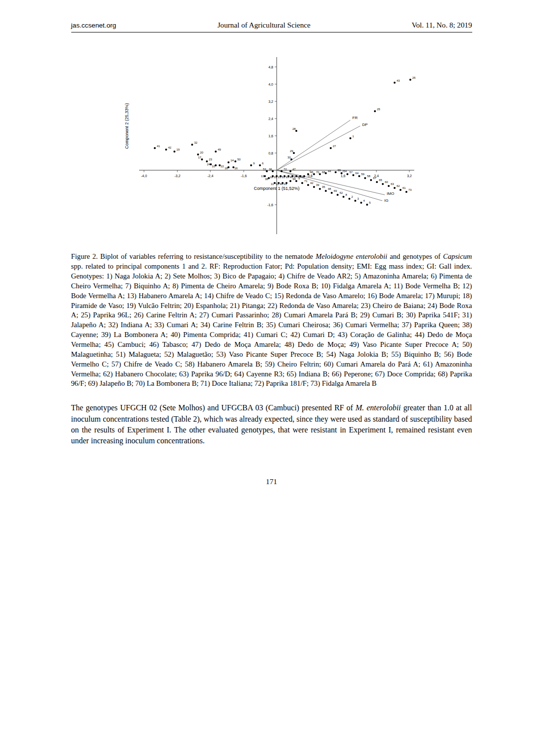jas.ccsenet.org Journal of Agricultural Science Vol. 11, No. 8; 2019
4,8 4,0 3,2 2,4 1,6 0,8 -1,6 -4,0 -3,2 -2,4 -1,6 0,8 1,6 2,4 3,2 Component 2 (25,33%) Component 1 (51,52%) FR DP IMO IG 43 26 25 1 27 28 29 30 41 42 19 32 20 49 17 23 24 10 22 14 50 18 16 9 6 53 36 72 47 13 38 18 31 15 51 33 46 37 56 66 45 70 68 44 55 54 57 64 59 58 67 65 60 63 62 61 73 11 12 40 21 34 7 71 42 39 35 48 69 52 8 2 3 4 5
Figure 2. Biplot of variables referring to resistance/susceptibility to the nematode Meloidogyne enterolobii and genotypes of Capsicum spp. related to principal components 1 and 2. RF: Reproduction Fator; Pd: Population density; EMI: Egg mass index; GI: Gall index. Genotypes: 1) Naga Jolokia A; 2) Sete Molhos; 3) Bico de Papagaio; 4) Chifre de Veado AR2; 5) Amazoninha Amarela; 6) Pimenta de Cheiro Vermelha; 7) Biquinho A; 8) Pimenta de Cheiro Amarela; 9) Bode Roxa B; 10) Fidalga Amarela A; 11) Bode Vermelha B; 12) Bode Vermelha A; 13) Habanero Amarela A; 14) Chifre de Veado C; 15) Redonda de Vaso Amarelo; 16) Bode Amarela; 17) Murupi; 18) Piramide de Vaso; 19) Vulcão Feltrin; 20) Espanhola; 21) Pitanga; 22) Redonda de Vaso Amarela; 23) Cheiro de Baiana; 24) Bode Roxa A; 25) Paprika 96L; 26) Carine Feltrin A; 27) Cumari Passarinho; 28) Cumari Amarela Pará B; 29) Cumari B; 30) Paprika 541F; 31) Jalapeño A; 32) Indiana A; 33) Cumari A; 34) Carine Feltrin B; 35) Cumari Cheirosa; 36) Cumari Vermelha; 37) Paprika Queen; 38) Cayenne; 39) La Bombonera A; 40) Pimenta Comprida; 41) Cumari C; 42) Cumari D; 43) Coração de Galinha; 44) Dedo de Moça Vermelha; 45) Cambuci; 46) Tabasco; 47) Dedo de Moça Amarela; 48) Dedo de Moça; 49) Vaso Picante Super Precoce A; 50) Malaguetinha; 51) Malagueta; 52) Malaguetão; 53) Vaso Picante Super Precoce B; 54) Naga Jolokia B; 55) Biquinho B; 56) Bode Vermelho C; 57) Chifre de Veado C; 58) Habanero Amarela B; 59) Cheiro Feltrin; 60) Cumari Amarela do Pará A; 61) Amazoninha Vermelha; 62) Habanero Chocolate; 63) Paprika 96/D; 64) Cayenne R3; 65) Indiana B; 66) Peperone; 67) Doce Comprida; 68) Paprika 96/F; 69) Jalapeño B; 70) La Bombonera B; 71) Doce Italiana; 72) Paprika 181/F; 73) Fidalga Amarela B
The genotypes UFGCH 02 (Sete Molhos) and UFGCBA 03 (Cambuci) presented RF of M. enterolobii greater than 1.0 at all inoculum concentrations tested (Table 2), which was already expected, since they were used as standard of susceptibility based on the results of Experiment I. The other evaluated genotypes, that were resistant in Experiment I, remained resistant even under increasing inoculum concentrations.
171